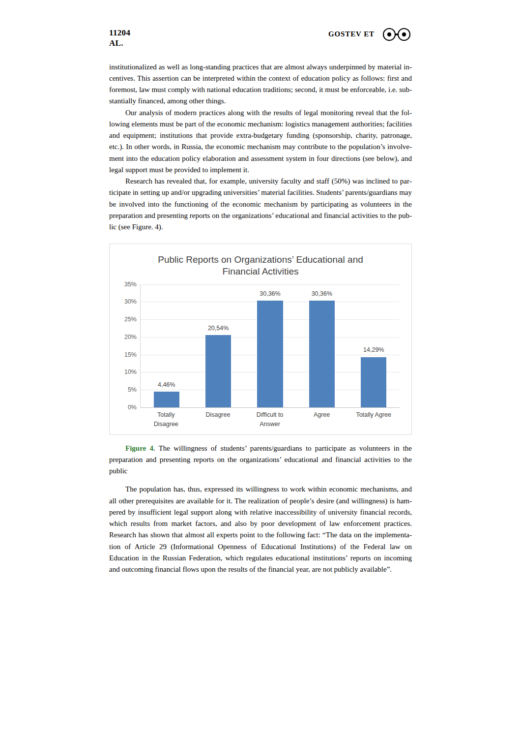11204
AL.
GOSTEV ET
institutionalized as well as long-standing practices that are almost always underpinned by material incentives. This assertion can be interpreted within the context of education policy as follows: first and foremost, law must comply with national education traditions; second, it must be enforceable, i.e. substantially financed, among other things.
Our analysis of modern practices along with the results of legal monitoring reveal that the following elements must be part of the economic mechanism: logistics management authorities; facilities and equipment; institutions that provide extra-budgetary funding (sponsorship, charity, patronage, etc.). In other words, in Russia, the economic mechanism may contribute to the population’s involvement into the education policy elaboration and assessment system in four directions (see below), and legal support must be provided to implement it.
Research has revealed that, for example, university faculty and staff (50%) was inclined to participate in setting up and/or upgrading universities’ material facilities. Students’ parents/guardians may be involved into the functioning of the economic mechanism by participating as volunteers in the preparation and presenting reports on the organizations’ educational and financial activities to the public (see Figure. 4).
Public Reports on Organizations’ Educational and
Financial Activities
35%
30%
25%
20%
15%
10%
5%
0%
4,46%
20,54%
30,36%
30,36%
14,29%
Totally Disagree Disagree Difficult to Answer Agree Totally Agree
Figure 4. The willingness of students’ parents/guardians to participate as volunteers in the preparation and presenting reports on the organizations’ educational and financial activities to the public
The population has, thus, expressed its willingness to work within economic mechanisms, and all other prerequisites are available for it. The realization of people’s desire (and willingness) is hampered by insufficient legal support along with relative inaccessibility of university financial records, which results from market factors, and also by poor development of law enforcement practices. Research has shown that almost all experts point to the following fact: “The data on the implementation of Article 29 (Informational Openness of Educational Institutions) of the Federal law on Education in the Russian Federation, which regulates educational institutions’ reports on incoming and outcoming financial flows upon the results of the financial year, are not publicly available”.